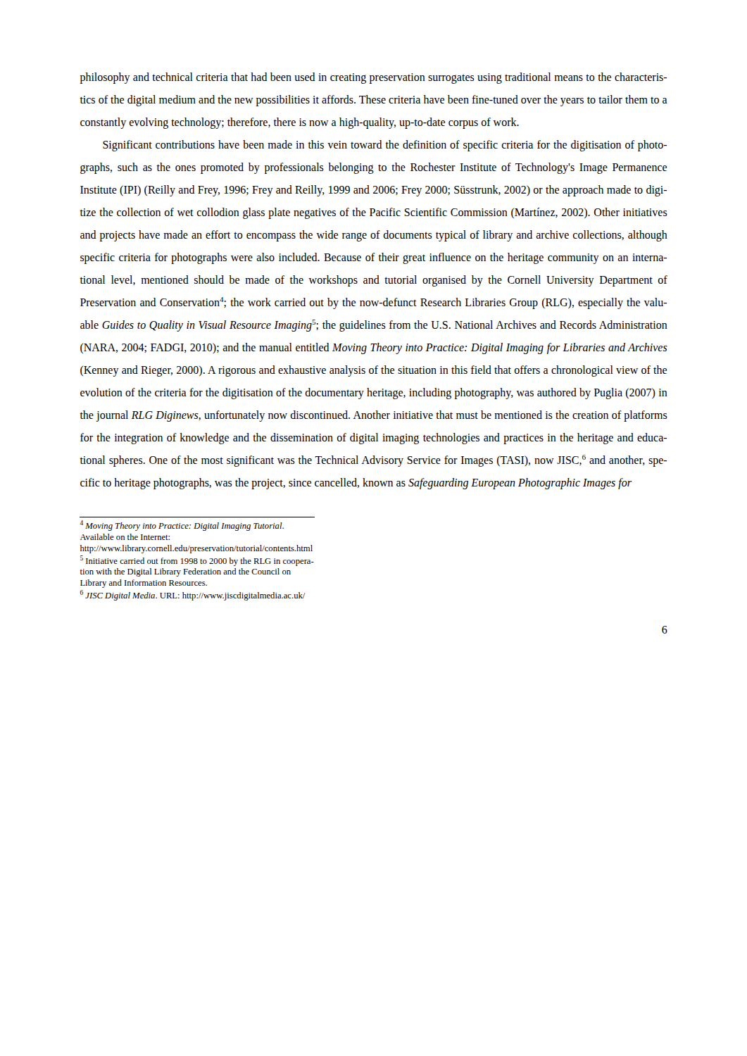philosophy and technical criteria that had been used in creating preservation surrogates using traditional means to the characteristics of the digital medium and the new possibilities it affords. These criteria have been fine-tuned over the years to tailor them to a constantly evolving technology; therefore, there is now a high-quality, up-to-date corpus of work.
Significant contributions have been made in this vein toward the definition of specific criteria for the digitisation of photographs, such as the ones promoted by professionals belonging to the Rochester Institute of Technology's Image Permanence Institute (IPI) (Reilly and Frey, 1996; Frey and Reilly, 1999 and 2006; Frey 2000; Süsstrunk, 2002) or the approach made to digitize the collection of wet collodion glass plate negatives of the Pacific Scientific Commission (Martínez, 2002). Other initiatives and projects have made an effort to encompass the wide range of documents typical of library and archive collections, although specific criteria for photographs were also included. Because of their great influence on the heritage community on an international level, mentioned should be made of the workshops and tutorial organised by the Cornell University Department of Preservation and Conservation4; the work carried out by the now-defunct Research Libraries Group (RLG), especially the valuable Guides to Quality in Visual Resource Imaging5; the guidelines from the U.S. National Archives and Records Administration (NARA, 2004; FADGI, 2010); and the manual entitled Moving Theory into Practice: Digital Imaging for Libraries and Archives (Kenney and Rieger, 2000). A rigorous and exhaustive analysis of the situation in this field that offers a chronological view of the evolution of the criteria for the digitisation of the documentary heritage, including photography, was authored by Puglia (2007) in the journal RLG Diginews, unfortunately now discontinued. Another initiative that must be mentioned is the creation of platforms for the integration of knowledge and the dissemination of digital imaging technologies and practices in the heritage and educational spheres. One of the most significant was the Technical Advisory Service for Images (TASI), now JISC,6 and another, specific to heritage photographs, was the project, since cancelled, known as Safeguarding European Photographic Images for
4 Moving Theory into Practice: Digital Imaging Tutorial. Available on the Internet: http://www.library.cornell.edu/preservation/tutorial/contents.html
5 Initiative carried out from 1998 to 2000 by the RLG in cooperation with the Digital Library Federation and the Council on Library and Information Resources.
6 JISC Digital Media. URL: http://www.jiscdigitalmedia.ac.uk/
6